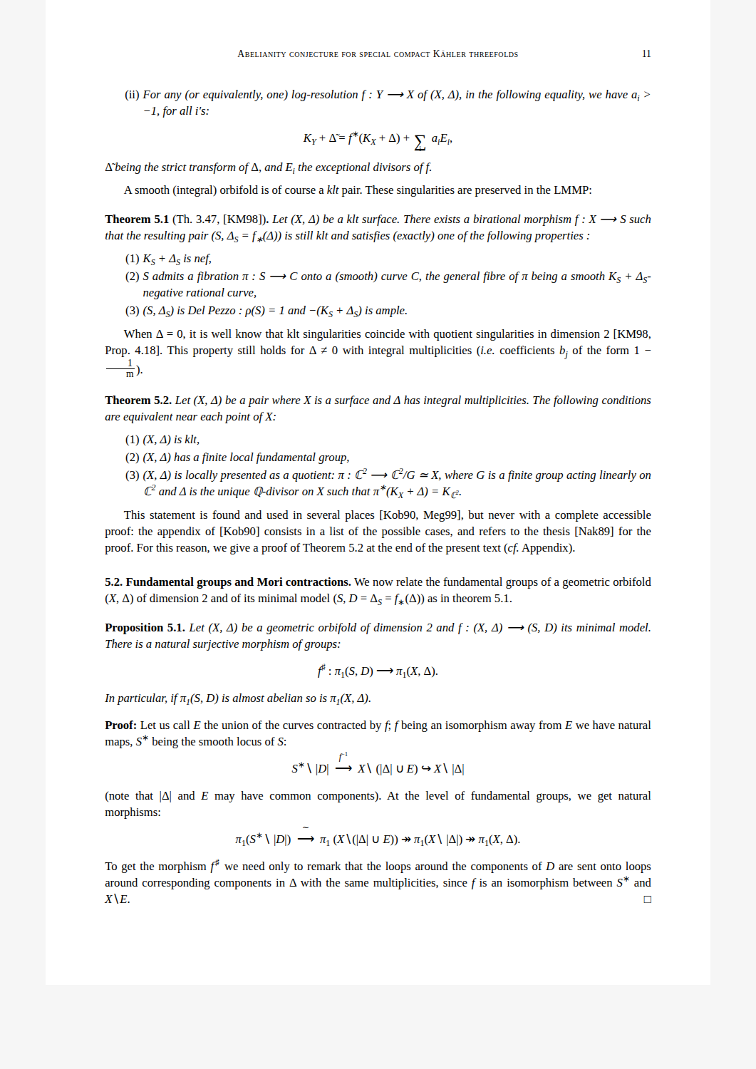Abelianity conjecture for special compact Kähler threefolds11
For any (or equivalently, one) log-resolution f : Y ⟶ X of (X, Δ), in the following equality, we have ai > −1, for all i′s:
KY + Δ̃ = f∗(KX + Δ) + ∑i aiEi,
Δ̃ being the strict transform of Δ, and Ei the exceptional divisors of f.
A smooth (integral) orbifold is of course a klt pair. These singularities are preserved in the LMMP:
Theorem 5.1 (Th. 3.47, [KM98]). Let (X, Δ) be a klt surface. There exists a birational morphism f : X ⟶ S such that the resulting pair (S, ΔS = f∗(Δ)) is still klt and satisfies (exactly) one of the following properties :
KS + ΔS is nef,
S admits a fibration π : S ⟶ C onto a (smooth) curve C, the general fibre of π being a smooth KS + ΔS-negative rational curve,
(S, ΔS) is Del Pezzo : ρ(S) = 1 and −(KS + ΔS) is ample.
When Δ = 0, it is well know that klt singularities coincide with quotient singularities in dimension 2 [KM98, Prop. 4.18]. This property still holds for Δ ≠ 0 with integral multiplicities (i.e. coefficients bj of the form 1 − 1 m).
Theorem 5.2. Let (X, Δ) be a pair where X is a surface and Δ has integral multiplicities. The following conditions are equivalent near each point of X:
(X, Δ) is klt,
(X, Δ) has a finite local fundamental group,
(X, Δ) is locally presented as a quotient: π : ℂ2 ⟶ ℂ2/G ≃ X, where G is a finite group acting linearly on ℂ2 and Δ is the unique ℚ-divisor on X such that π∗(KX + Δ) = Kℂ2.
This statement is found and used in several places [Kob90, Meg99], but never with a complete accessible proof: the appendix of [Kob90] consists in a list of the possible cases, and refers to the thesis [Nak89] for the proof. For this reason, we give a proof of Theorem 5.2 at the end of the present text (cf. Appendix).
5.2. Fundamental groups and Mori contractions. We now relate the fundamental groups of a geometric orbifold (X, Δ) of dimension 2 and of its minimal model (S, D = ΔS = f∗(Δ)) as in theorem 5.1.
Proposition 5.1. Let (X, Δ) be a geometric orbifold of dimension 2 and f : (X, Δ) ⟶ (S, D) its minimal model. There is a natural surjective morphism of groups:
f♯ : π1(S, D) ⟶ π1(X, Δ).
In particular, if π1(S, D) is almost abelian so is π1(X, Δ).
Proof: Let us call E the union of the curves contracted by f; f being an isomorphism away from E we have natural maps, S∗ being the smooth locus of S:
S∗∖ |D| f−1⟶ X∖ (|Δ| ∪ E) ↪ X∖ |Δ|
(note that |Δ| and E may have common components). At the level of fundamental groups, we get natural morphisms:
π1(S∗∖ |D|) ∼⟶ π1 (X∖(|Δ| ∪ E)) ↠ π1(X∖ |Δ|) ↠ π1(X, Δ).
To get the morphism f♯ we need only to remark that the loops around the components of D are sent onto loops around corresponding components in Δ with the same multiplicities, since f is an isomorphism between S∗ and X∖E. □